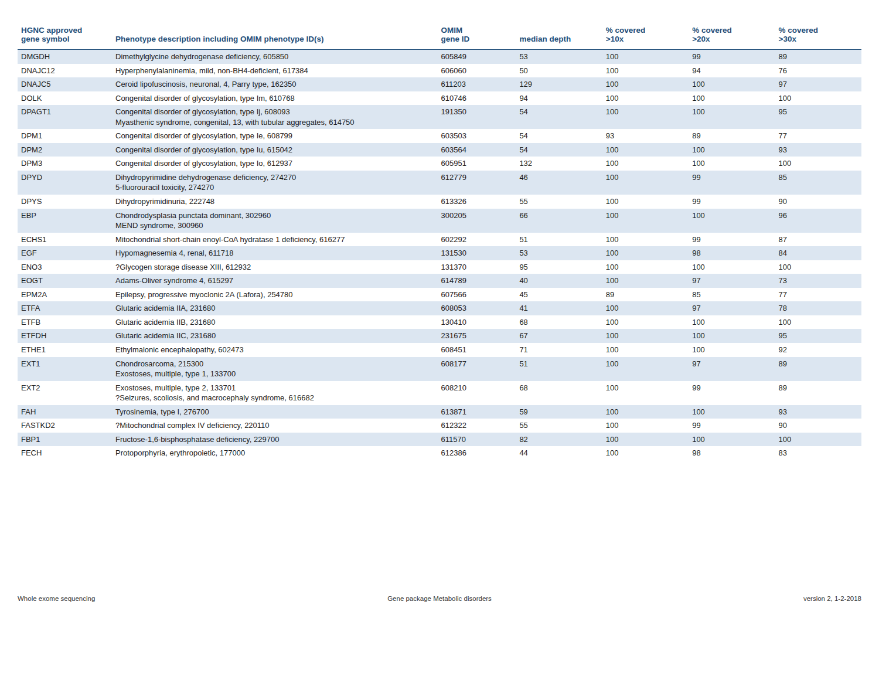| HGNC approved gene symbol | Phenotype description including OMIM phenotype ID(s) | OMIM gene ID | median depth | % covered >10x | % covered >20x | % covered >30x |
| --- | --- | --- | --- | --- | --- | --- |
| DMGDH | Dimethylglycine dehydrogenase deficiency, 605850 | 605849 | 53 | 100 | 99 | 89 |
| DNAJC12 | Hyperphenylalaninemia, mild, non-BH4-deficient, 617384 | 606060 | 50 | 100 | 94 | 76 |
| DNAJC5 | Ceroid lipofuscinosis, neuronal, 4, Parry type, 162350 | 611203 | 129 | 100 | 100 | 97 |
| DOLK | Congenital disorder of glycosylation, type Im, 610768 | 610746 | 94 | 100 | 100 | 100 |
| DPAGT1 | Congenital disorder of glycosylation, type Ij, 608093 Myasthenic syndrome, congenital, 13, with tubular aggregates, 614750 | 191350 | 54 | 100 | 100 | 95 |
| DPM1 | Congenital disorder of glycosylation, type Ie, 608799 | 603503 | 54 | 93 | 89 | 77 |
| DPM2 | Congenital disorder of glycosylation, type Iu, 615042 | 603564 | 54 | 100 | 100 | 93 |
| DPM3 | Congenital disorder of glycosylation, type Io, 612937 | 605951 | 132 | 100 | 100 | 100 |
| DPYD | Dihydropyrimidine dehydrogenase deficiency, 274270 5-fluorouracil toxicity, 274270 | 612779 | 46 | 100 | 99 | 85 |
| DPYS | Dihydropyrimidinuria, 222748 | 613326 | 55 | 100 | 99 | 90 |
| EBP | Chondrodysplasia punctata dominant, 302960 MEND syndrome, 300960 | 300205 | 66 | 100 | 100 | 96 |
| ECHS1 | Mitochondrial short-chain enoyl-CoA hydratase 1 deficiency, 616277 | 602292 | 51 | 100 | 99 | 87 |
| EGF | Hypomagnesemia 4, renal, 611718 | 131530 | 53 | 100 | 98 | 84 |
| ENO3 | ?Glycogen storage disease XIII, 612932 | 131370 | 95 | 100 | 100 | 100 |
| EOGT | Adams-Oliver syndrome 4, 615297 | 614789 | 40 | 100 | 97 | 73 |
| EPM2A | Epilepsy, progressive myoclonic 2A (Lafora), 254780 | 607566 | 45 | 89 | 85 | 77 |
| ETFA | Glutaric acidemia IIA, 231680 | 608053 | 41 | 100 | 97 | 78 |
| ETFB | Glutaric acidemia IIB, 231680 | 130410 | 68 | 100 | 100 | 100 |
| ETFDH | Glutaric acidemia IIC, 231680 | 231675 | 67 | 100 | 100 | 95 |
| ETHE1 | Ethylmalonic encephalopathy, 602473 | 608451 | 71 | 100 | 100 | 92 |
| EXT1 | Chondrosarcoma, 215300 Exostoses, multiple, type 1, 133700 | 608177 | 51 | 100 | 97 | 89 |
| EXT2 | Exostoses, multiple, type 2, 133701 ?Seizures, scoliosis, and macrocephaly syndrome, 616682 | 608210 | 68 | 100 | 99 | 89 |
| FAH | Tyrosinemia, type I, 276700 | 613871 | 59 | 100 | 100 | 93 |
| FASTKD2 | ?Mitochondrial complex IV deficiency, 220110 | 612322 | 55 | 100 | 99 | 90 |
| FBP1 | Fructose-1,6-bisphosphatase deficiency, 229700 | 611570 | 82 | 100 | 100 | 100 |
| FECH | Protoporphyria, erythropoietic, 177000 | 612386 | 44 | 100 | 98 | 83 |
Whole exome sequencing
Gene package Metabolic disorders
version 2, 1-2-2018